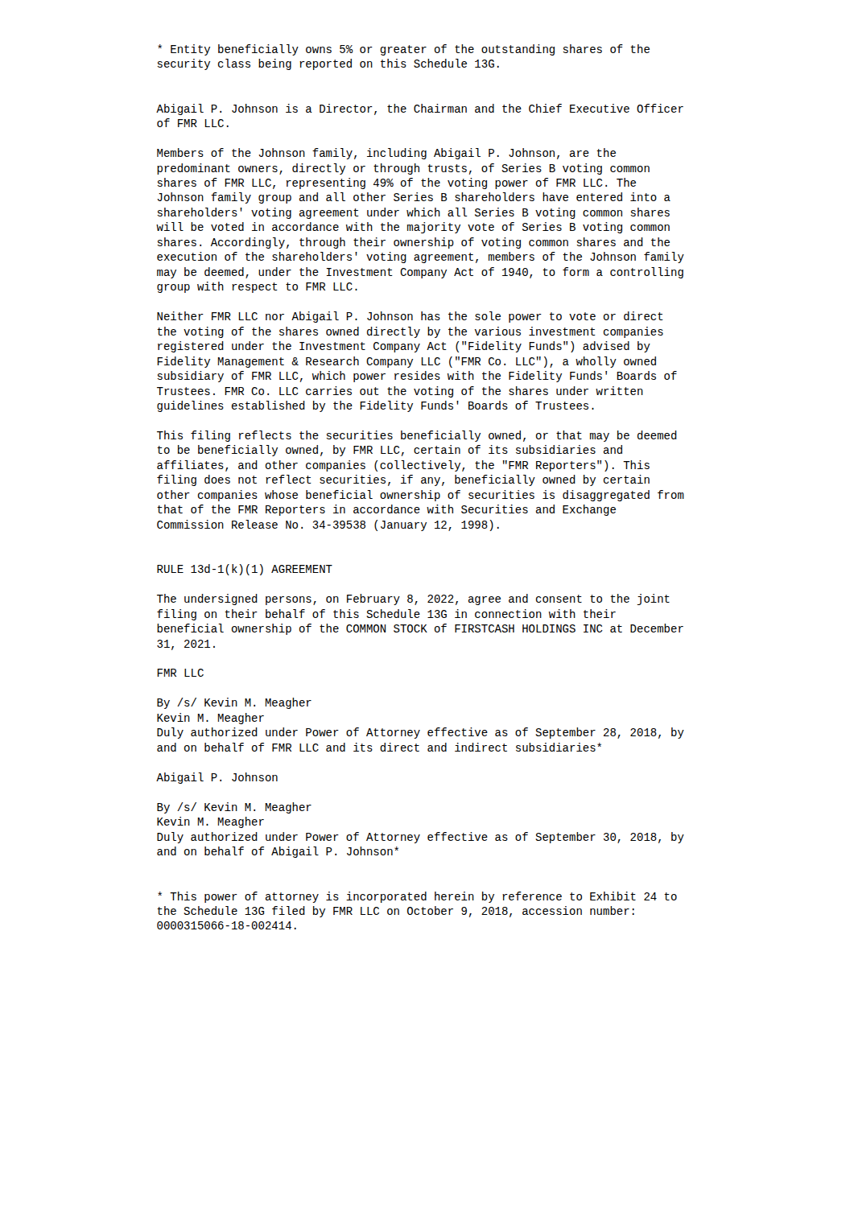* Entity beneficially owns 5% or greater of the outstanding shares of the
security class being reported on this Schedule 13G.


Abigail P. Johnson is a Director, the Chairman and the Chief Executive Officer
of FMR LLC.

Members of the Johnson family, including Abigail P. Johnson, are the
predominant owners, directly or through trusts, of Series B voting common
shares of FMR LLC, representing 49% of the voting power of FMR LLC. The
Johnson family group and all other Series B shareholders have entered into a
shareholders' voting agreement under which all Series B voting common shares
will be voted in accordance with the majority vote of Series B voting common
shares. Accordingly, through their ownership of voting common shares and the
execution of the shareholders' voting agreement, members of the Johnson family
may be deemed, under the Investment Company Act of 1940, to form a controlling
group with respect to FMR LLC.

Neither FMR LLC nor Abigail P. Johnson has the sole power to vote or direct
the voting of the shares owned directly by the various investment companies
registered under the Investment Company Act ("Fidelity Funds") advised by
Fidelity Management & Research Company LLC ("FMR Co. LLC"), a wholly owned
subsidiary of FMR LLC, which power resides with the Fidelity Funds' Boards of
Trustees. FMR Co. LLC carries out the voting of the shares under written
guidelines established by the Fidelity Funds' Boards of Trustees.

This filing reflects the securities beneficially owned, or that may be deemed
to be beneficially owned, by FMR LLC, certain of its subsidiaries and
affiliates, and other companies (collectively, the "FMR Reporters"). This
filing does not reflect securities, if any, beneficially owned by certain
other companies whose beneficial ownership of securities is disaggregated from
that of the FMR Reporters in accordance with Securities and Exchange
Commission Release No. 34-39538 (January 12, 1998).


RULE 13d-1(k)(1) AGREEMENT

The undersigned persons, on February 8, 2022, agree and consent to the joint
filing on their behalf of this Schedule 13G in connection with their
beneficial ownership of the COMMON STOCK of FIRSTCASH HOLDINGS INC at December
31, 2021.

FMR LLC

By /s/ Kevin M. Meagher
Kevin M. Meagher
Duly authorized under Power of Attorney effective as of September 28, 2018, by
and on behalf of FMR LLC and its direct and indirect subsidiaries*

Abigail P. Johnson

By /s/ Kevin M. Meagher
Kevin M. Meagher
Duly authorized under Power of Attorney effective as of September 30, 2018, by
and on behalf of Abigail P. Johnson*


* This power of attorney is incorporated herein by reference to Exhibit 24 to
the Schedule 13G filed by FMR LLC on October 9, 2018, accession number:
0000315066-18-002414.